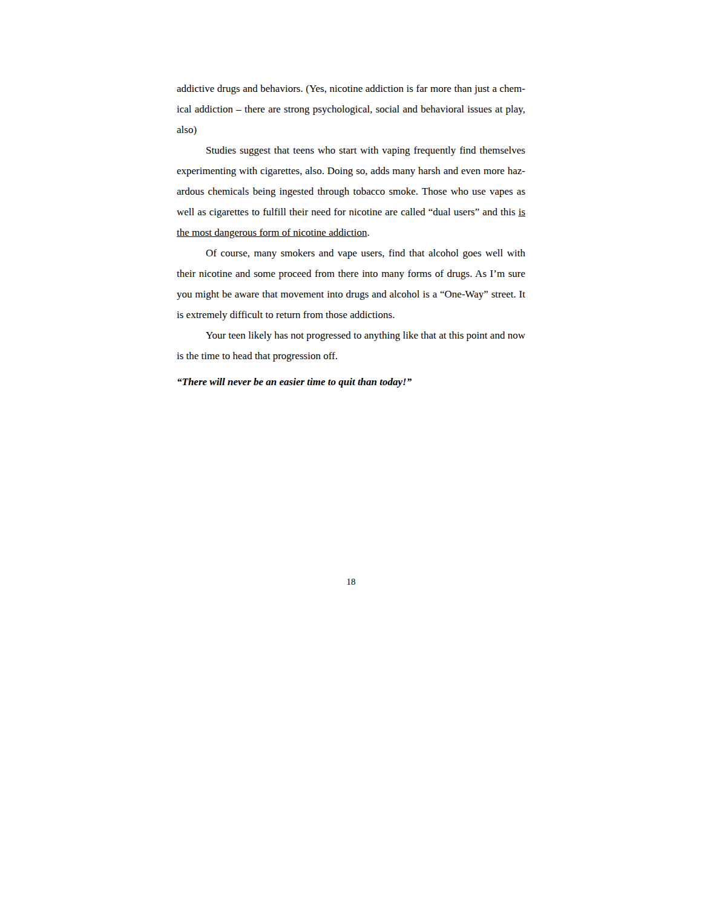addictive drugs and behaviors. (Yes, nicotine addiction is far more than just a chemical addiction – there are strong psychological, social and behavioral issues at play, also)
Studies suggest that teens who start with vaping frequently find themselves experimenting with cigarettes, also. Doing so, adds many harsh and even more hazardous chemicals being ingested through tobacco smoke. Those who use vapes as well as cigarettes to fulfill their need for nicotine are called “dual users” and this is the most dangerous form of nicotine addiction.
Of course, many smokers and vape users, find that alcohol goes well with their nicotine and some proceed from there into many forms of drugs. As I’m sure you might be aware that movement into drugs and alcohol is a “One-Way” street. It is extremely difficult to return from those addictions.
Your teen likely has not progressed to anything like that at this point and now is the time to head that progression off.
“There will never be an easier time to quit than today!”
18